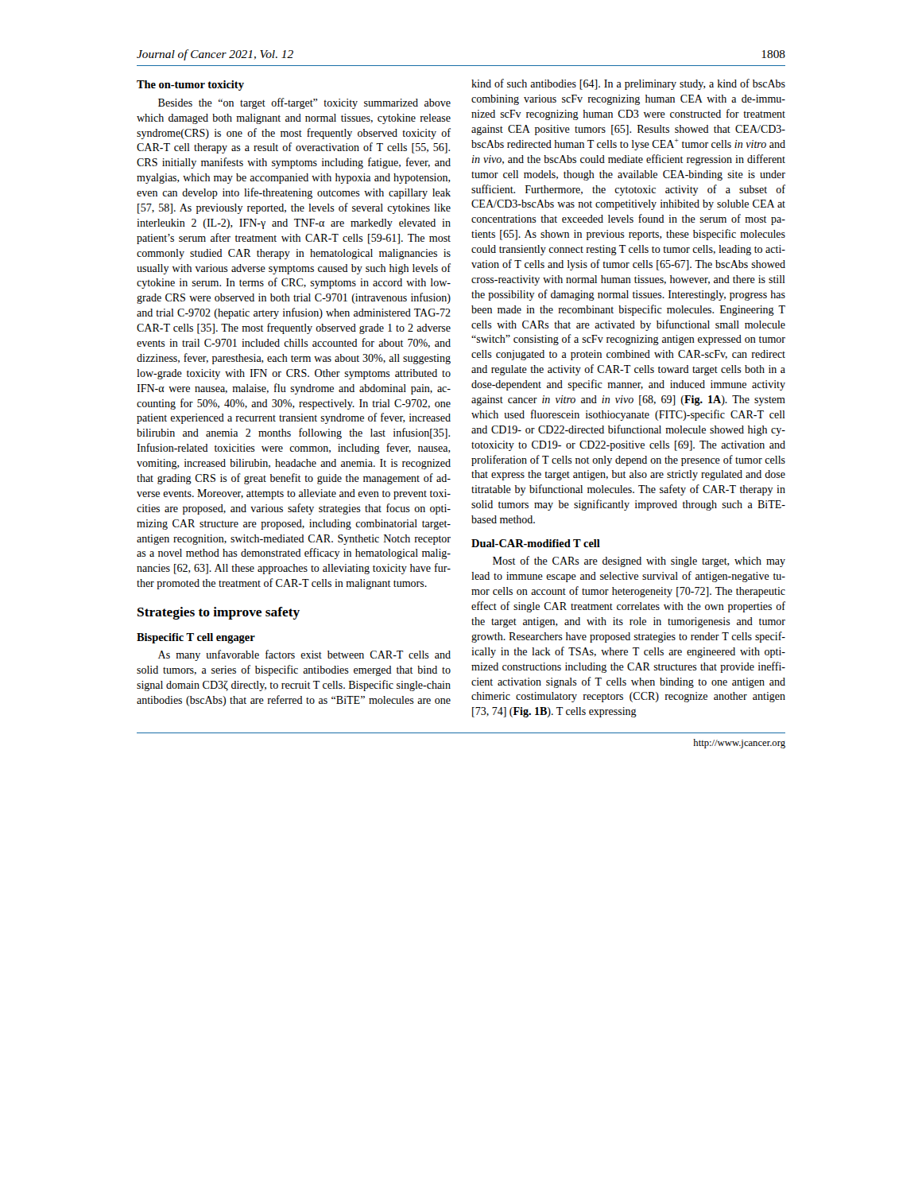Journal of Cancer 2021, Vol. 12 1808
The on-tumor toxicity
Besides the “on target off-target” toxicity summarized above which damaged both malignant and normal tissues, cytokine release syndrome(CRS) is one of the most frequently observed toxicity of CAR-T cell therapy as a result of overactivation of T cells [55, 56]. CRS initially manifests with symptoms including fatigue, fever, and myalgias, which may be accompanied with hypoxia and hypotension, even can develop into life-threatening outcomes with capillary leak [57, 58]. As previously reported, the levels of several cytokines like interleukin 2 (IL-2), IFN-γ and TNF-α are markedly elevated in patient’s serum after treatment with CAR-T cells [59-61]. The most commonly studied CAR therapy in hematological malignancies is usually with various adverse symptoms caused by such high levels of cytokine in serum. In terms of CRC, symptoms in accord with low-grade CRS were observed in both trial C-9701 (intravenous infusion) and trial C-9702 (hepatic artery infusion) when administered TAG-72 CAR-T cells [35]. The most frequently observed grade 1 to 2 adverse events in trail C-9701 included chills accounted for about 70%, and dizziness, fever, paresthesia, each term was about 30%, all suggesting low-grade toxicity with IFN or CRS. Other symptoms attributed to IFN-α were nausea, malaise, flu syndrome and abdominal pain, accounting for 50%, 40%, and 30%, respectively. In trial C-9702, one patient experienced a recurrent transient syndrome of fever, increased bilirubin and anemia 2 months following the last infusion[35]. Infusion-related toxicities were common, including fever, nausea, vomiting, increased bilirubin, headache and anemia. It is recognized that grading CRS is of great benefit to guide the management of adverse events. Moreover, attempts to alleviate and even to prevent toxicities are proposed, and various safety strategies that focus on optimizing CAR structure are proposed, including combinatorial target-antigen recognition, switch-mediated CAR. Synthetic Notch receptor as a novel method has demonstrated efficacy in hematological malignancies [62, 63]. All these approaches to alleviating toxicity have further promoted the treatment of CAR-T cells in malignant tumors.
Strategies to improve safety
Bispecific T cell engager
As many unfavorable factors exist between CAR-T cells and solid tumors, a series of bispecific antibodies emerged that bind to signal domain CD3ζ directly, to recruit T cells. Bispecific single-chain antibodies (bscAbs) that are referred to as “BiTE” molecules are one kind of such antibodies [64]. In a preliminary study, a kind of bscAbs combining various scFv recognizing human CEA with a de-immunized scFv recognizing human CD3 were constructed for treatment against CEA positive tumors [65]. Results showed that CEA/CD3-bscAbs redirected human T cells to lyse CEA+ tumor cells in vitro and in vivo, and the bscAbs could mediate efficient regression in different tumor cell models, though the available CEA-binding site is under sufficient. Furthermore, the cytotoxic activity of a subset of CEA/CD3-bscAbs was not competitively inhibited by soluble CEA at concentrations that exceeded levels found in the serum of most patients [65]. As shown in previous reports, these bispecific molecules could transiently connect resting T cells to tumor cells, leading to activation of T cells and lysis of tumor cells [65-67]. The bscAbs showed cross-reactivity with normal human tissues, however, and there is still the possibility of damaging normal tissues. Interestingly, progress has been made in the recombinant bispecific molecules. Engineering T cells with CARs that are activated by bifunctional small molecule “switch” consisting of a scFv recognizing antigen expressed on tumor cells conjugated to a protein combined with CAR-scFv, can redirect and regulate the activity of CAR-T cells toward target cells both in a dose-dependent and specific manner, and induced immune activity against cancer in vitro and in vivo [68, 69] (Fig. 1A). The system which used fluorescein isothiocyanate (FITC)-specific CAR-T cell and CD19- or CD22-directed bifunctional molecule showed high cytotoxicity to CD19- or CD22-positive cells [69]. The activation and proliferation of T cells not only depend on the presence of tumor cells that express the target antigen, but also are strictly regulated and dose titratable by bifunctional molecules. The safety of CAR-T therapy in solid tumors may be significantly improved through such a BiTE-based method.
Dual-CAR-modified T cell
Most of the CARs are designed with single target, which may lead to immune escape and selective survival of antigen-negative tumor cells on account of tumor heterogeneity [70-72]. The therapeutic effect of single CAR treatment correlates with the own properties of the target antigen, and with its role in tumorigenesis and tumor growth. Researchers have proposed strategies to render T cells specifically in the lack of TSAs, where T cells are engineered with optimized constructions including the CAR structures that provide inefficient activation signals of T cells when binding to one antigen and chimeric costimulatory receptors (CCR) recognize another antigen [73, 74] (Fig. 1B). T cells expressing
http://www.jcancer.org